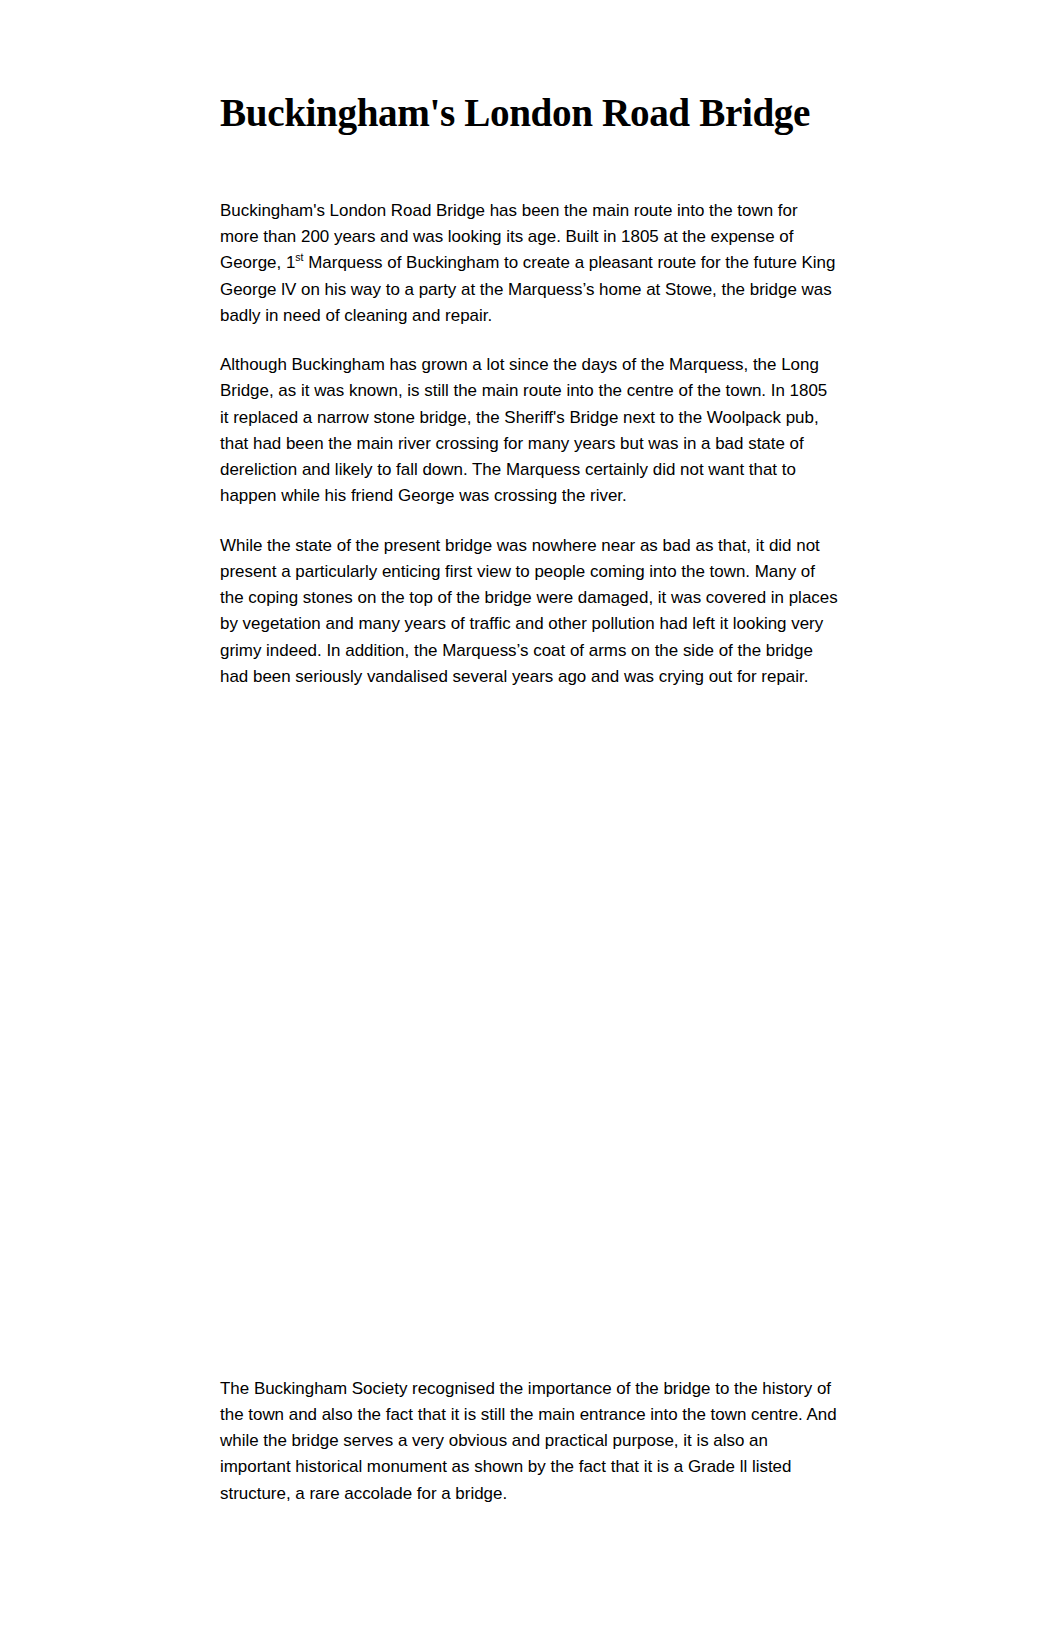Buckingham's London Road Bridge
Buckingham's London Road Bridge has been the main route into the town for more than 200 years and was looking its age. Built in 1805 at the expense of George, 1st Marquess of Buckingham to create a pleasant route for the future King George lV on his way to a party at the Marquess’s home at Stowe, the bridge was badly in need of cleaning and repair.
Although Buckingham has grown a lot since the days of the Marquess, the Long Bridge, as it was known, is still the main route into the centre of the town. In 1805 it replaced a narrow stone bridge, the Sheriff's Bridge next to the Woolpack pub, that had been the main river crossing for many years but was in a bad state of dereliction and likely to fall down. The Marquess certainly did not want that to happen while his friend George was crossing the river.
While the state of the present bridge was nowhere near as bad as that, it did not present a particularly enticing first view to people coming into the town. Many of the coping stones on the top of the bridge were damaged, it was covered in places by vegetation and many years of traffic and other pollution had left it looking very grimy indeed. In addition, the Marquess’s coat of arms on the side of the bridge had been seriously vandalised several years ago and was crying out for repair.
The Buckingham Society recognised the importance of the bridge to the history of the town and also the fact that it is still the main entrance into the town centre. And while the bridge serves a very obvious and practical purpose, it is also an important historical monument as shown by the fact that it is a Grade ll listed structure, a rare accolade for a bridge.